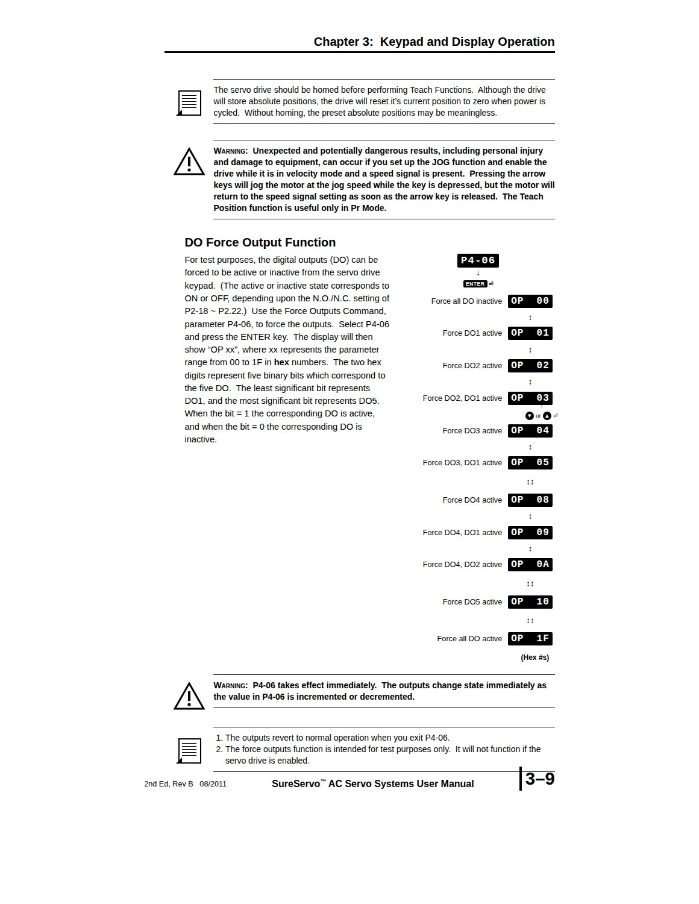Chapter 3: Keypad and Display Operation
The servo drive should be homed before performing Teach Functions. Although the drive will store absolute positions, the drive will reset it’s current position to zero when power is cycled. Without homing, the preset absolute positions may be meaningless.
Warning: Unexpected and potentially dangerous results, including personal injury and damage to equipment, can occur if you set up the JOG function and enable the drive while it is in velocity mode and a speed signal is present. Pressing the arrow keys will jog the motor at the jog speed while the key is depressed, but the motor will return to the speed signal setting as soon as the arrow key is released. The Teach Position function is useful only in Pr Mode.
DO Force Output Function
For test purposes, the digital outputs (DO) can be forced to be active or inactive from the servo drive keypad. (The active or inactive state corresponds to ON or OFF, depending upon the N.O./N.C. setting of P2-18 ~ P2.22.) Use the Force Outputs Command, parameter P4-06, to force the outputs. Select P4-06 and press the ENTER key. The display will then show “OP xx”, where xx represents the parameter range from 00 to 1F in hex numbers. The two hex digits represent five binary bits which correspond to the five DO. The least significant bit represents DO1, and the most significant bit represents DO5. When the bit = 1 the corresponding DO is active, and when the bit = 0 the corresponding DO is inactive.
P4-06
↓
ENTER⏎
Force all DO inactive
OP 00
↕
Force DO1 active
OP 01
↕
Force DO2 active
OP 02
↕
Force DO2, DO1 active
OP 03
↕
Force DO3 active
OP 04
↕
Force DO3, DO1 active
OP 05
↕↕
Force DO4 active
OP 08
↕
Force DO4, DO1 active
OP 09
↕
Force DO4, DO2 active
OP 0A
↕↕
Force DO5 active
OP 10
↕↕
Force all DO active
OP 1F
(Hex #s)
↑
▾or▴⏎
↓
Warning: P4-06 takes effect immediately. The outputs change state immediately as the value in P4-06 is incremented or decremented.
The outputs revert to normal operation when you exit P4-06.
The force outputs function is intended for test purposes only. It will not function if the servo drive is enabled.
2nd Ed, Rev B 08/2011
SureServo™ AC Servo Systems User Manual
3–9